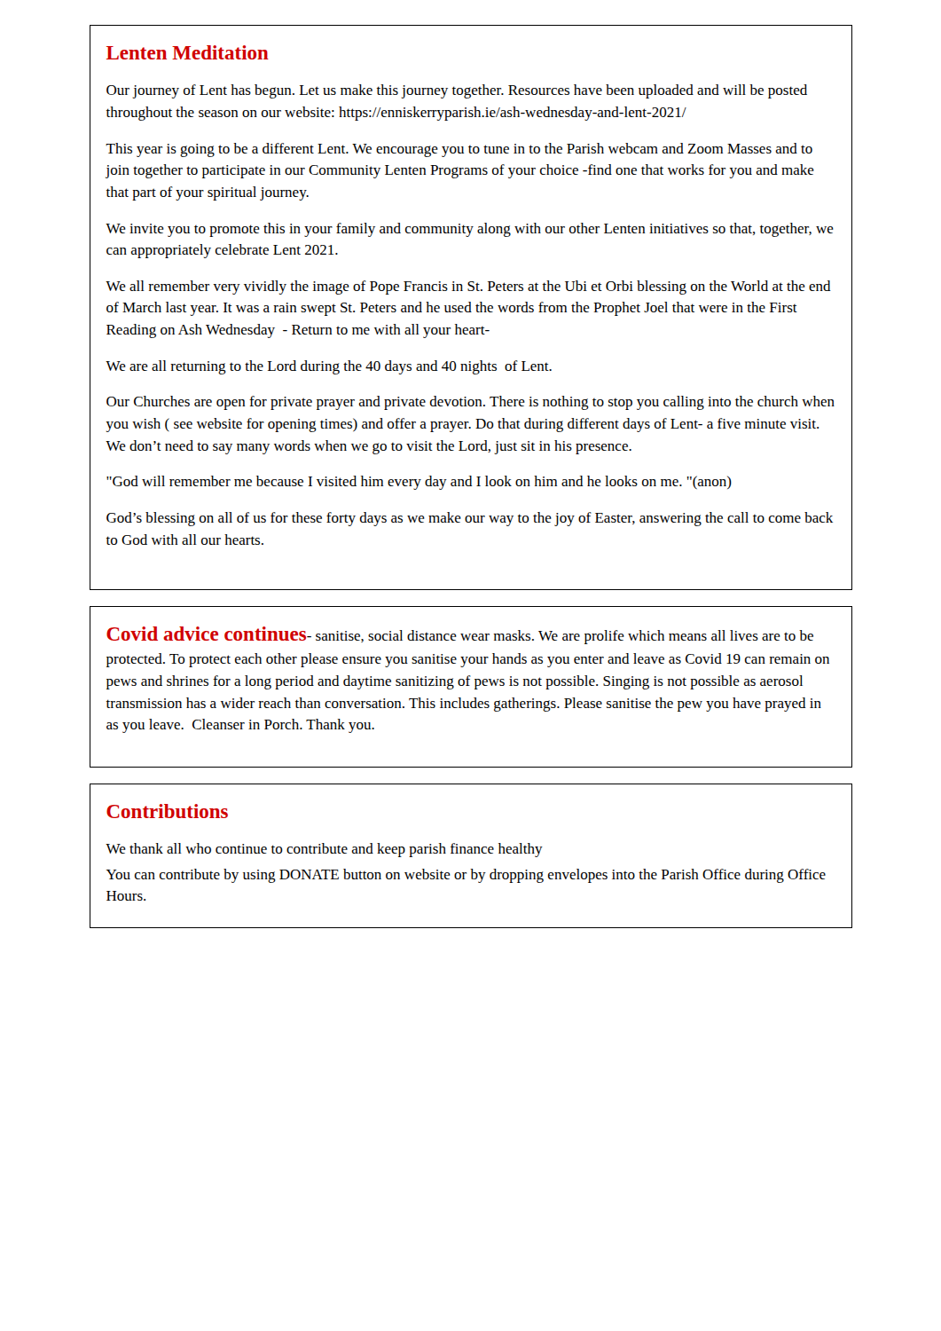Lenten Meditation
Our journey of Lent has begun. Let us make this journey together. Resources have been uploaded and will be posted throughout the season on our website: https://enniskerryparish.ie/ash-wednesday-and-lent-2021/
This year is going to be a different Lent. We encourage you to tune in to the Parish webcam and Zoom Masses and to join together to participate in our Community Lenten Programs of your choice -find one that works for you and make that part of your spiritual journey.
We invite you to promote this in your family and community along with our other Lenten initiatives so that, together, we can appropriately celebrate Lent 2021.
We all remember very vividly the image of Pope Francis in St. Peters at the Ubi et Orbi blessing on the World at the end of March last year. It was a rain swept St. Peters and he used the words from the Prophet Joel that were in the First Reading on Ash Wednesday - Return to me with all your heart-
We are all returning to the Lord during the 40 days and 40 nights of Lent.
Our Churches are open for private prayer and private devotion. There is nothing to stop you calling into the church when you wish ( see website for opening times) and offer a prayer. Do that during different days of Lent- a five minute visit. We don’t need to say many words when we go to visit the Lord, just sit in his presence.
"God will remember me because I visited him every day and I look on him and he looks on me. "(anon)
God’s blessing on all of us for these forty days as we make our way to the joy of Easter, answering the call to come back to God with all our hearts.
Covid advice continues
- sanitise, social distance wear masks. We are prolife which means all lives are to be protected. To protect each other please ensure you sanitise your hands as you enter and leave as Covid 19 can remain on pews and shrines for a long period and daytime sanitizing of pews is not possible. Singing is not possible as aerosol transmission has a wider reach than conversation. This includes gatherings. Please sanitise the pew you have prayed in as you leave. Cleanser in Porch. Thank you.
Contributions
We thank all who continue to contribute and keep parish finance healthy
You can contribute by using DONATE button on website or by dropping envelopes into the Parish Office during Office Hours.